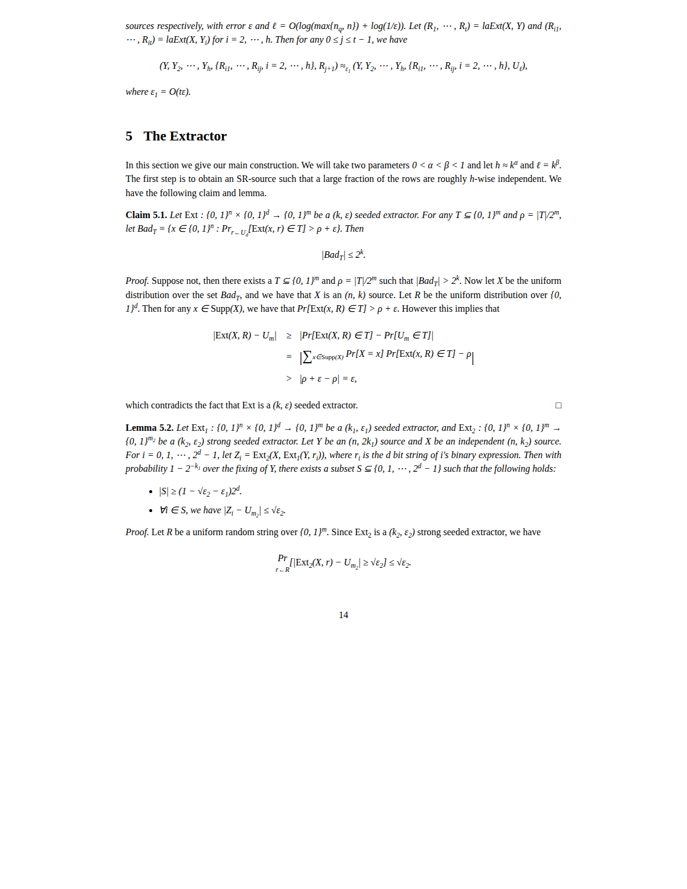sources respectively, with error ε and ℓ = O(log(max{nq, n}) + log(1/ε)). Let (R1, ⋯ , Rt) = laExt(X, Y) and (Ri1, ⋯ , Rit) = laExt(X, Yi) for i = 2, ⋯ , h. Then for any 0 ≤ j ≤ t − 1, we have
(Y, Y2, ⋯ , Yh, {Ri1, ⋯ , Rij, i = 2, ⋯ , h}, Rj+1) ≈ε1 (Y, Y2, ⋯ , Yh, {Ri1, ⋯ , Rij, i = 2, ⋯ , h}, Uℓ),
where ε1 = O(tε).
5 The Extractor
In this section we give our main construction. We will take two parameters 0 < α < β < 1 and let h ≈ kα and ℓ = kβ. The first step is to obtain an SR-source such that a large fraction of the rows are roughly h-wise independent. We have the following claim and lemma.
Claim 5.1. Let Ext : {0, 1}n × {0, 1}d → {0, 1}m be a (k, ε) seeded extractor. For any T ⊆ {0, 1}m and ρ = |T|/2m, let BadT = {x ∈ {0, 1}n : Prr←Ud[Ext(x, r) ∈ T] > ρ + ε}. Then
|BadT| ≤ 2k.
Proof. Suppose not, then there exists a T ⊆ {0, 1}m and ρ = |T|/2m such that |BadT| > 2k. Now let X be the uniform distribution over the set BadT, and we have that X is an (n, k) source. Let R be the uniform distribution over {0, 1}d. Then for any x ∈ Supp(X), we have that Pr[Ext(x, R) ∈ T] > ρ + ε. However this implies that
| / Ext (X, R) − U m / | ≥ | /Pr[ Ext (X, R) ∈ T] − Pr[U m ∈ T]/ |
| | = | / ∑ x∈ Supp (X) Pr[X = x] Pr[ Ext (x, R) ∈ T] − ρ / |
| | > | /ρ + ε − ρ/ = ε, |
which contradicts the fact that Ext is a (k, ε) seeded extractor. □
Lemma 5.2. Let Ext1 : {0, 1}n × {0, 1}d → {0, 1}m be a (k1, ε1) seeded extractor, and Ext2 : {0, 1}n × {0, 1}m → {0, 1}m2 be a (k2, ε2) strong seeded extractor. Let Y be an (n, 2k1) source and X be an independent (n, k2) source. For i = 0, 1, ⋯ , 2d − 1, let Zi = Ext2(X, Ext1(Y, ri)), where ri is the d bit string of i's binary expression. Then with probability 1 − 2−k1 over the fixing of Y, there exists a subset S ⊆ {0, 1, ⋯ , 2d − 1} such that the following holds:
|S| ≥ (1 − √ε2 − ε1)2d.
∀i ∈ S, we have |Zi − Um2| ≤ √ε2.
Proof. Let R be a uniform random string over {0, 1}m. Since Ext2 is a (k2, ε2) strong seeded extractor, we have
Pr r←R[|Ext2(X, r) − Um2| ≥ √ε2] ≤ √ε2.
14